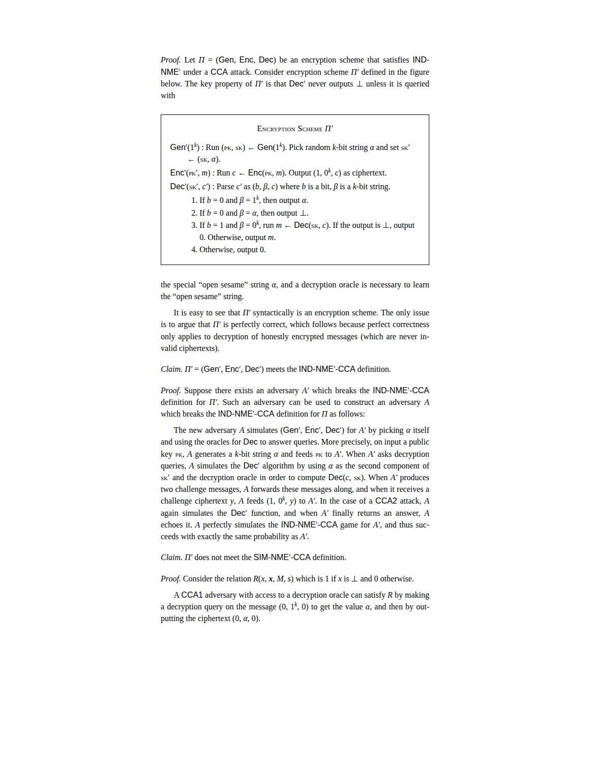Proof. Let Π = (Gen, Enc, Dec) be an encryption scheme that satisfies IND-NME′ under a CCA attack. Consider encryption scheme Π′ defined in the figure below. The key property of Π′ is that Dec′ never outputs ⊥ unless it is queried with
Encryption Scheme Π′
Gen′(1k) : Run (pk, sk) ← Gen(1k). Pick random k-bit string α and set sk′ ← (sk, α).
Enc′(pk′, m) : Run c ← Enc(pk, m). Output (1, 0k, c) as ciphertext.
Dec′(sk′, c′) : Parse c′ as (b, β, c) where b is a bit, β is a k-bit string.
If b = 0 and β = 1k, then output α.
If b = 0 and β = α, then output ⊥.
If b = 1 and β = 0k, run m ← Dec(sk, c). If the output is ⊥, output 0. Otherwise, output m.
Otherwise, output 0.
the special “open sesame” string α, and a decryption oracle is necessary to learn the “open sesame” string.
It is easy to see that Π′ syntactically is an encryption scheme. The only issue is to argue that Π′ is perfectly correct, which follows because perfect correctness only applies to decryption of honestly encrypted messages (which are never invalid ciphertexts).
Claim. Π′ = (Gen′, Enc′, Dec′) meets the IND-NME′-CCA definition.
Proof. Suppose there exists an adversary A′ which breaks the IND-NME′-CCA definition for Π′. Such an adversary can be used to construct an adversary A which breaks the IND-NME′-CCA definition for Π as follows:
The new adversary A simulates (Gen′, Enc′, Dec′) for A′ by picking α itself and using the oracles for Dec to answer queries. More precisely, on input a public key pk, A generates a k-bit string α and feeds pk to A′. When A′ asks decryption queries, A simulates the Dec′ algorithm by using α as the second component of sk′ and the decryption oracle in order to compute Dec(c, sk). When A′ produces two challenge messages, A forwards these messages along, and when it receives a challenge ciphertext y, A feeds (1, 0k, y) to A′. In the case of a CCA2 attack, A again simulates the Dec′ function, and when A′ finally returns an answer, A echoes it. A perfectly simulates the IND-NME′-CCA game for A′, and thus succeeds with exactly the same probability as A′.
Claim. Π′ does not meet the SIM-NME′-CCA definition.
Proof. Consider the relation R(x, x, M, s) which is 1 if x is ⊥ and 0 otherwise.
A CCA1 adversary with access to a decryption oracle can satisfy R by making a decryption query on the message (0, 1k, 0) to get the value α, and then by outputting the ciphertext (0, α, 0).